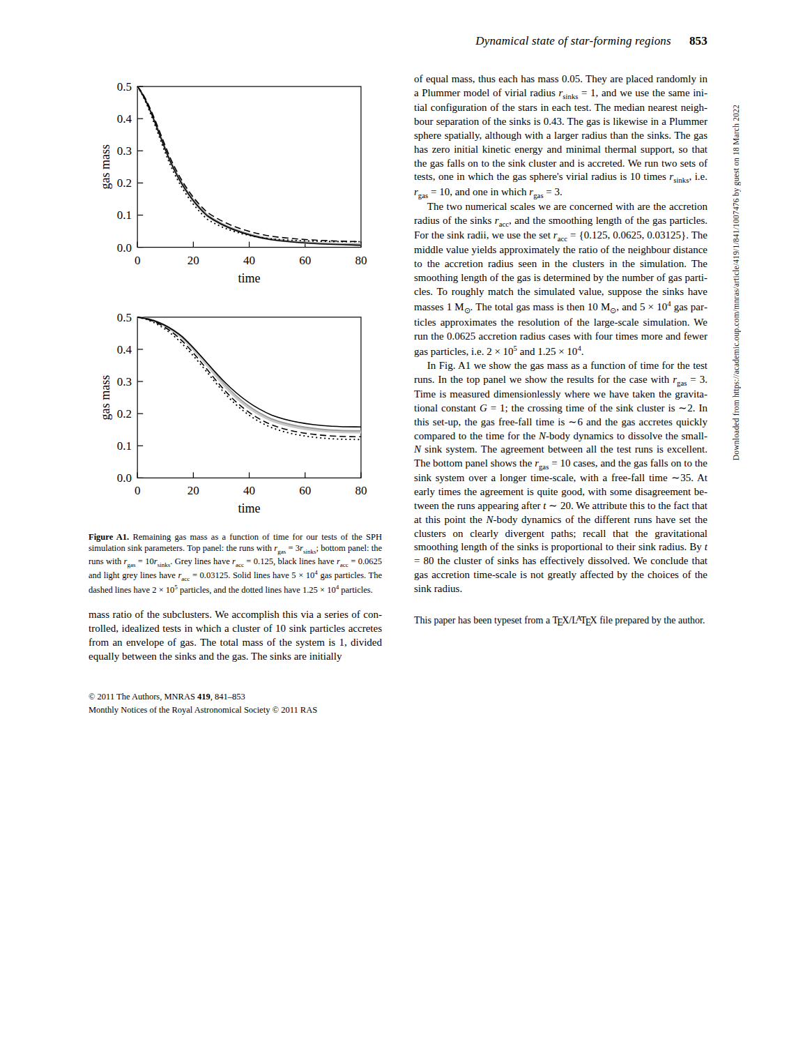Downloaded from https://academic.oup.com/mnras/article/419/1/841/1007476 by guest on 18 March 2022
Dynamical state of star-forming regions853
0.0 0.1 0.2 0.3 0.4 0.5 0 20 40 60 80 gas mass time 0.0 0.1 0.2 0.3 0.4 0.5 0 20 40 60 80 gas mass time
Figure A1. Remaining gas mass as a function of time for our tests of the SPH simulation sink parameters. Top panel: the runs with rgas = 3rsinks; bottom panel: the runs with rgas = 10rsinks. Grey lines have racc = 0.125, black lines have racc = 0.0625 and light grey lines have racc = 0.03125. Solid lines have 5 × 104 gas particles. The dashed lines have 2 × 105 particles, and the dotted lines have 1.25 × 104 particles.
mass ratio of the subclusters. We accomplish this via a series of controlled, idealized tests in which a cluster of 10 sink particles accretes from an envelope of gas. The total mass of the system is 1, divided equally between the sinks and the gas. The sinks are initially
of equal mass, thus each has mass 0.05. They are placed randomly in a Plummer model of virial radius rsinks = 1, and we use the same initial configuration of the stars in each test. The median nearest neighbour separation of the sinks is 0.43. The gas is likewise in a Plummer sphere spatially, although with a larger radius than the sinks. The gas has zero initial kinetic energy and minimal thermal support, so that the gas falls on to the sink cluster and is accreted. We run two sets of tests, one in which the gas sphere's virial radius is 10 times rsinks, i.e. rgas = 10, and one in which rgas = 3.
The two numerical scales we are concerned with are the accretion radius of the sinks racc, and the smoothing length of the gas particles. For the sink radii, we use the set racc = {0.125, 0.0625, 0.03125}. The middle value yields approximately the ratio of the neighbour distance to the accretion radius seen in the clusters in the simulation. The smoothing length of the gas is determined by the number of gas particles. To roughly match the simulated value, suppose the sinks have masses 1 M⊙. The total gas mass is then 10 M⊙, and 5 × 104 gas particles approximates the resolution of the large-scale simulation. We run the 0.0625 accretion radius cases with four times more and fewer gas particles, i.e. 2 × 105 and 1.25 × 104.
In Fig. A1 we show the gas mass as a function of time for the test runs. In the top panel we show the results for the case with rgas = 3. Time is measured dimensionlessly where we have taken the gravitational constant G = 1; the crossing time of the sink cluster is ∼2. In this set-up, the gas free-fall time is ∼6 and the gas accretes quickly compared to the time for the N-body dynamics to dissolve the small-N sink system. The agreement between all the test runs is excellent. The bottom panel shows the rgas = 10 cases, and the gas falls on to the sink system over a longer time-scale, with a free-fall time ∼35. At early times the agreement is quite good, with some disagreement between the runs appearing after t ∼ 20. We attribute this to the fact that at this point the N-body dynamics of the different runs have set the clusters on clearly divergent paths; recall that the gravitational smoothing length of the sinks is proportional to their sink radius. By t = 80 the cluster of sinks has effectively dissolved. We conclude that gas accretion time-scale is not greatly affected by the choices of the sink radius.
This paper has been typeset from a TEX/LATEX file prepared by the author.
© 2011 The Authors, MNRAS 419, 841–853
Monthly Notices of the Royal Astronomical Society © 2011 RAS